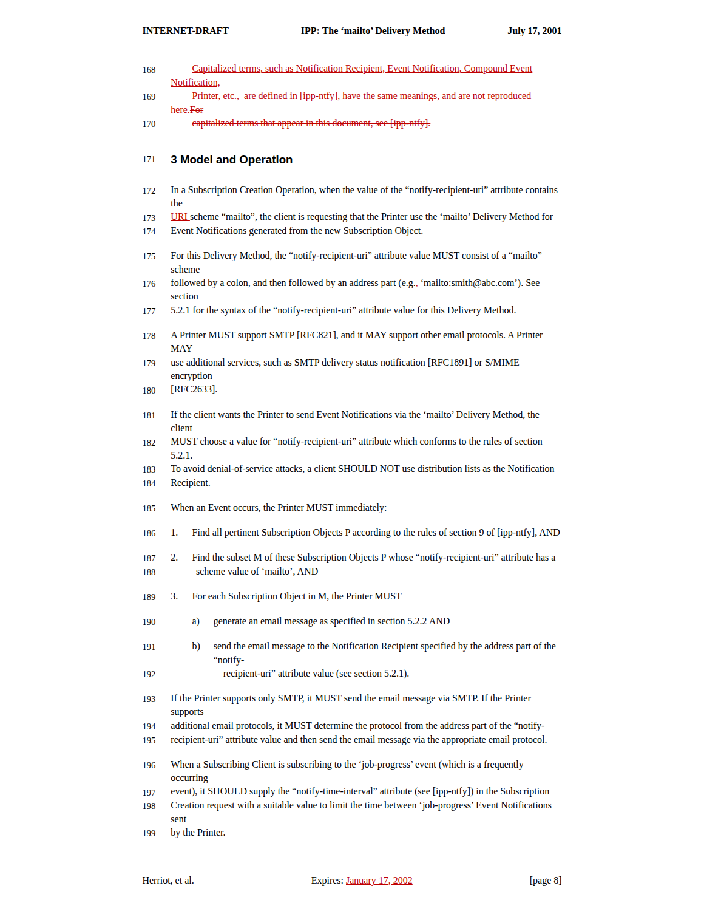INTERNET-DRAFT IPP: The ‘mailto’ Delivery Method July 17, 2001
168 Capitalized terms, such as Notification Recipient, Event Notification, Compound Event Notification,
169 Printer, etc., are defined in [ipp-ntfy], have the same meanings, and are not reproduced here. For
170 capitalized terms that appear in this document, see [ipp-ntfy].
171
3 Model and Operation
172 In a Subscription Creation Operation, when the value of the “notify-recipient-uri” attribute contains the
173 URI scheme “mailto”, the client is requesting that the Printer use the ‘mailto’ Delivery Method for
174 Event Notifications generated from the new Subscription Object.
175 For this Delivery Method, the “notify-recipient-uri” attribute value MUST consist of a “mailto” scheme
176 followed by a colon, and then followed by an address part (e.g., ‘mailto:smith@abc.com’). See section
177 5.2.1 for the syntax of the “notify-recipient-uri” attribute value for this Delivery Method.
178 A Printer MUST support SMTP [RFC821], and it MAY support other email protocols. A Printer MAY
179 use additional services, such as SMTP delivery status notification [RFC1891] or S/MIME encryption
180 [RFC2633].
181 If the client wants the Printer to send Event Notifications via the ‘mailto’ Delivery Method, the client
182 MUST choose a value for “notify-recipient-uri” attribute which conforms to the rules of section 5.2.1.
183 To avoid denial-of-service attacks, a client SHOULD NOT use distribution lists as the Notification
184 Recipient.
185 When an Event occurs, the Printer MUST immediately:
186 1. Find all pertinent Subscription Objects P according to the rules of section 9 of [ipp-ntfy], AND
187 2. Find the subset M of these Subscription Objects P whose “notify-recipient-uri” attribute has a
188 scheme value of ‘mailto’, AND
189 3. For each Subscription Object in M, the Printer MUST
190 a) generate an email message as specified in section 5.2.2 AND
191 b) send the email message to the Notification Recipient specified by the address part of the “notify-
192 recipient-uri” attribute value (see section 5.2.1).
193 If the Printer supports only SMTP, it MUST send the email message via SMTP. If the Printer supports
194 additional email protocols, it MUST determine the protocol from the address part of the “notify-
195 recipient-uri” attribute value and then send the email message via the appropriate email protocol.
196 When a Subscribing Client is subscribing to the ‘job-progress’ event (which is a frequently occurring
197 event), it SHOULD supply the “notify-time-interval” attribute (see [ipp-ntfy]) in the Subscription
198 Creation request with a suitable value to limit the time between ‘job-progress’ Event Notifications sent
199 by the Printer.
Herriot, et al. Expires: January 17, 2002 [page 8]